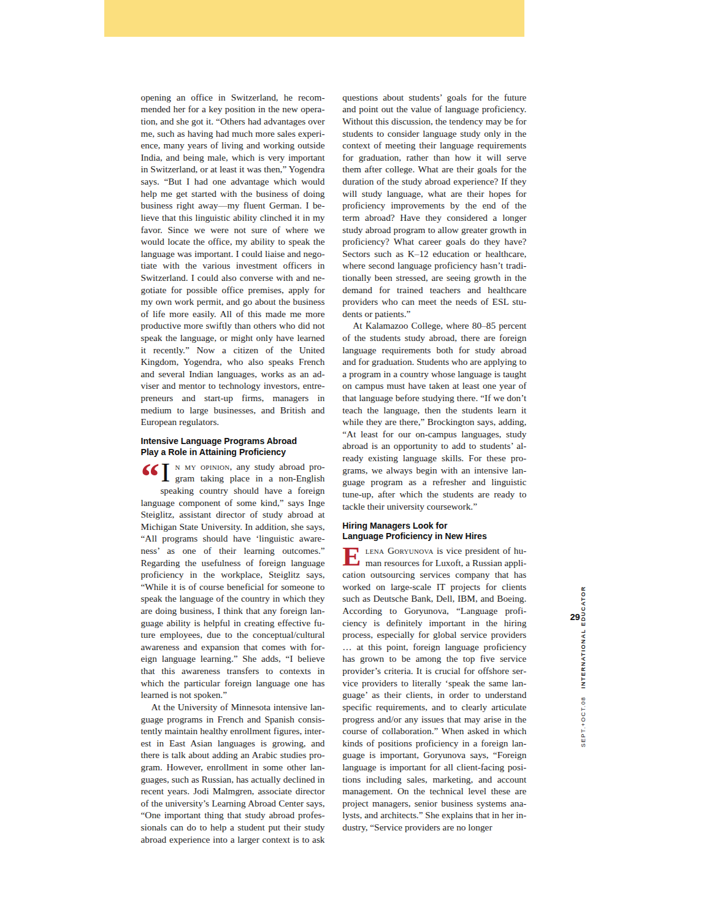opening an office in Switzerland, he recommended her for a key position in the new operation, and she got it. “Others had advantages over me, such as having had much more sales experience, many years of living and working outside India, and being male, which is very important in Switzerland, or at least it was then,” Yogendra says. “But I had one advantage which would help me get started with the business of doing business right away—my fluent German. I believe that this linguistic ability clinched it in my favor. Since we were not sure of where we would locate the office, my ability to speak the language was important. I could liaise and negotiate with the various investment officers in Switzerland. I could also converse with and negotiate for possible office premises, apply for my own work permit, and go about the business of life more easily. All of this made me more productive more swiftly than others who did not speak the language, or might only have learned it recently.” Now a citizen of the United Kingdom, Yogendra, who also speaks French and several Indian languages, works as an adviser and mentor to technology investors, entrepreneurs and start-up firms, managers in medium to large businesses, and British and European regulators.
Intensive Language Programs Abroad
Play a Role in Attaining Proficiency
“In my opinion, any study abroad program taking place in a non-English speaking country should have a foreign language component of some kind,” says Inge Steiglitz, assistant director of study abroad at Michigan State University. In addition, she says, “All programs should have ‘linguistic awareness’ as one of their learning outcomes.” Regarding the usefulness of foreign language proficiency in the workplace, Steiglitz says, “While it is of course beneficial for someone to speak the language of the country in which they are doing business, I think that any foreign language ability is helpful in creating effective future employees, due to the conceptual/cultural awareness and expansion that comes with foreign language learning.” She adds, “I believe that this awareness transfers to contexts in which the particular foreign language one has learned is not spoken.”
At the University of Minnesota intensive language programs in French and Spanish consistently maintain healthy enrollment figures, interest in East Asian languages is growing, and there is talk about adding an Arabic studies program. However, enrollment in some other languages, such as Russian, has actually declined in recent years. Jodi Malmgren, associate director of the university’s Learning Abroad Center says, “One important thing that study abroad professionals can do to help a student put their study abroad experience into a larger context is to ask questions about students’ goals for the future and point out the value of language proficiency. Without this discussion, the tendency may be for students to consider language study only in the context of meeting their language requirements for graduation, rather than how it will serve them after college. What are their goals for the duration of the study abroad experience? If they will study language, what are their hopes for proficiency improvements by the end of the term abroad? Have they considered a longer study abroad program to allow greater growth in proficiency? What career goals do they have? Sectors such as K–12 education or healthcare, where second language proficiency hasn’t traditionally been stressed, are seeing growth in the demand for trained teachers and healthcare providers who can meet the needs of ESL students or patients.”
At Kalamazoo College, where 80–85 percent of the students study abroad, there are foreign language requirements both for study abroad and for graduation. Students who are applying to a program in a country whose language is taught on campus must have taken at least one year of that language before studying there. “If we don’t teach the language, then the students learn it while they are there,” Brockington says, adding, “At least for our on-campus languages, study abroad is an opportunity to add to students’ already existing language skills. For these programs, we always begin with an intensive language program as a refresher and linguistic tune-up, after which the students are ready to tackle their university coursework.”
Hiring Managers Look for
Language Proficiency in New Hires
Elena Goryunova is vice president of human resources for Luxoft, a Russian application outsourcing services company that has worked on large-scale IT projects for clients such as Deutsche Bank, Dell, IBM, and Boeing. According to Goryunova, “Language proficiency is definitely important in the hiring process, especially for global service providers … at this point, foreign language proficiency has grown to be among the top five service provider’s criteria. It is crucial for offshore service providers to literally ‘speak the same language’ as their clients, in order to understand specific requirements, and to clearly articulate progress and/or any issues that may arise in the course of collaboration.” When asked in which kinds of positions proficiency in a foreign language is important, Goryunova says, “Foreign language is important for all client-facing positions including sales, marketing, and account management. On the technical level these are project managers, senior business systems analysts, and architects.” She explains that in her industry, “Service providers are no longer
SEPT.+OCT.08 INTERNATIONAL EDUCATOR
29